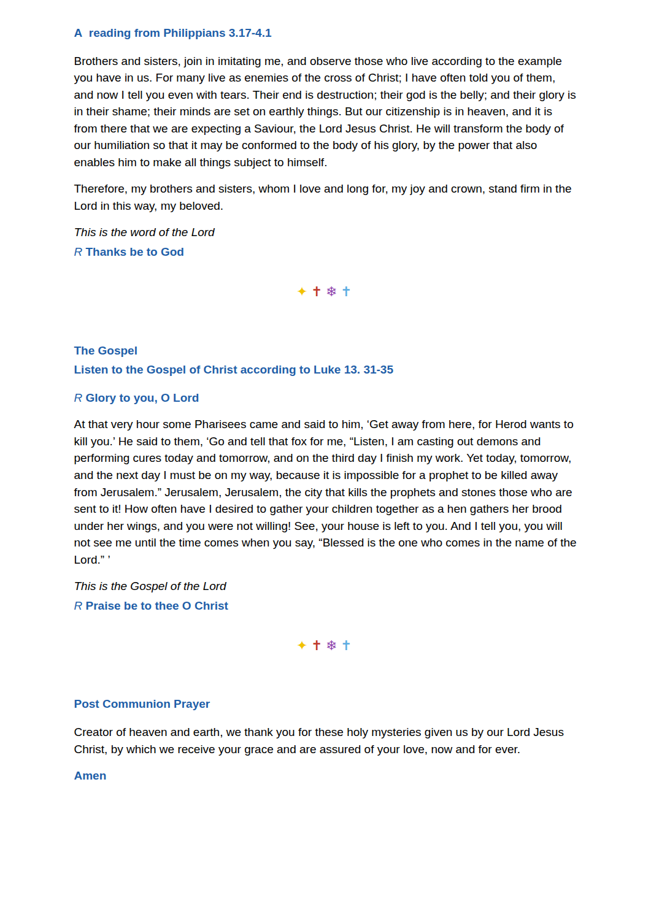A reading from Philippians 3.17-4.1
Brothers and sisters, join in imitating me, and observe those who live according to the example you have in us. For many live as enemies of the cross of Christ; I have often told you of them, and now I tell you even with tears. Their end is destruction; their god is the belly; and their glory is in their shame; their minds are set on earthly things. But our citizenship is in heaven, and it is from there that we are expecting a Saviour, the Lord Jesus Christ. He will transform the body of our humiliation so that it may be conformed to the body of his glory, by the power that also enables him to make all things subject to himself.
Therefore, my brothers and sisters, whom I love and long for, my joy and crown, stand firm in the Lord in this way, my beloved.
This is the word of the Lord
R Thanks be to God
✦✝❄✝
The Gospel
Listen to the Gospel of Christ according to Luke 13. 31-35
R Glory to you, O Lord
At that very hour some Pharisees came and said to him, ‘Get away from here, for Herod wants to kill you.’ He said to them, ‘Go and tell that fox for me, “Listen, I am casting out demons and performing cures today and tomorrow, and on the third day I finish my work. Yet today, tomorrow, and the next day I must be on my way, because it is impossible for a prophet to be killed away from Jerusalem.” Jerusalem, Jerusalem, the city that kills the prophets and stones those who are sent to it! How often have I desired to gather your children together as a hen gathers her brood under her wings, and you were not willing! See, your house is left to you. And I tell you, you will not see me until the time comes when you say, “Blessed is the one who comes in the name of the Lord.” ’
This is the Gospel of the Lord
R Praise be to thee O Christ
✦✝❄✝
Post Communion Prayer
Creator of heaven and earth, we thank you for these holy mysteries given us by our Lord Jesus Christ, by which we receive your grace and are assured of your love, now and for ever.
Amen